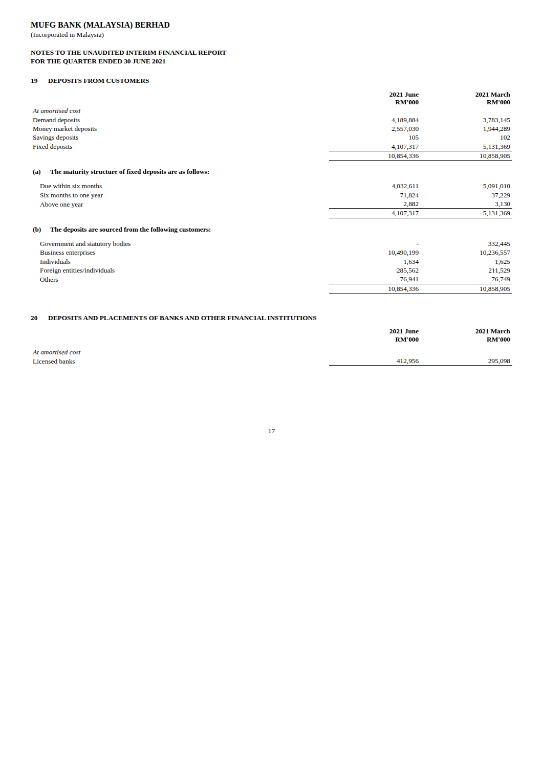MUFG BANK (MALAYSIA) BERHAD
(Incorporated in Malaysia)
NOTES TO THE UNAUDITED INTERIM FINANCIAL REPORT
FOR THE QUARTER ENDED 30 JUNE 2021
19 DEPOSITS FROM CUSTOMERS
| | 2021 June RM'000 | 2021 March RM'000 |
| --- | --- | --- |
| At amortised cost | | |
| Demand deposits | 4,189,884 | 3,783,145 |
| Money market deposits | 2,557,030 | 1,944,289 |
| Savings deposits | 105 | 102 |
| Fixed deposits | 4,107,317 | 5,131,369 |
| | 10,854,336 | 10,858,905 |
| (a) The maturity structure of fixed deposits are as follows: |
| Due within six months | 4,032,611 | 5,091,010 |
| Six months to one year | 71,824 | 37,229 |
| Above one year | 2,882 | 3,130 |
| | 4,107,317 | 5,131,369 |
| (b) The deposits are sourced from the following customers: |
| Government and statutory bodies | - | 332,445 |
| Business enterprises | 10,490,199 | 10,236,557 |
| Individuals | 1,634 | 1,625 |
| Foreign entities/individuals | 285,562 | 211,529 |
| Others | 76,941 | 76,749 |
| | 10,854,336 | 10,858,905 |
20 DEPOSITS AND PLACEMENTS OF BANKS AND OTHER FINANCIAL INSTITUTIONS
| | 2021 June RM'000 | 2021 March RM'000 |
| --- | --- | --- |
| At amortised cost | | |
| Licensed banks | 412,956 | 295,098 |
17